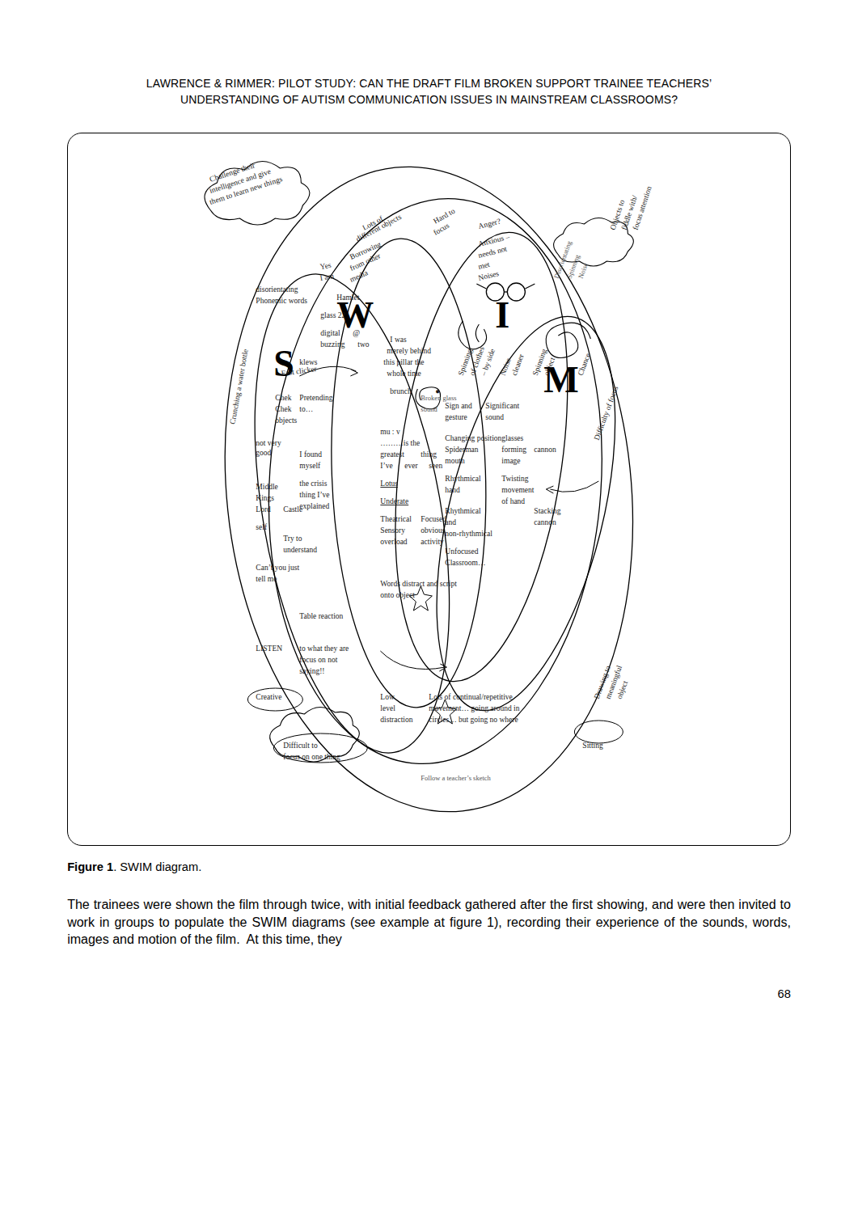Lawrence & Rimmer: Pilot Study: Can the Draft Film Broken Support Trainee Teachers’
Understanding of Autism Communication Issues in Mainstream Classrooms?
S W I M Challenge their intelligence and give them to learn new things Lots of different objects Borrowing from other media Hard to focus Anger? Anxious – needs not met Noises Objects to fiddle with/ focus attention disorientating Phonemic words Yes I am Hamlet glass 22 digital @ buzzing two klews I was merely behind this pillar the whole time brunch ● Fast clicker Crunching a water bottle Chek Chek objects Pretending to… not very good mu : v ………is the greatest thing I’ve ever seen Lotus Underate I found myself the crisis thing I’ve explained Middle Kings Lord Castle self Try to understand Can’t you just tell me Theatrical Sensory overload Focused obvious activity Sign and gesture Significant sound Spinning of clothes – by side Noise cleaner Spinning object Chance Difficulty of focus Changing position Spiderman mouth glasses forming image cannon Rhythmical hand Twisting movement of hand Rhythmical and non-rhythmical Stacking cannon Unfocused Classroom… Words distract and script onto object Table reaction LISTEN to what they are focus on not saying!! Creative Difficult to focus on one thing Low level distraction Lots of continual/repetitive movement… going around in circles… but going no where Drawing to meaningful object Sitting Follow a teacher’s sketch Disorientating Spinning Noise Broken glass sound
Figure 1. SWIM diagram.
The trainees were shown the film through twice, with initial feedback gathered after the first showing, and were then invited to work in groups to populate the SWIM diagrams (see example at figure 1), recording their experience of the sounds, words, images and motion of the film. At this time, they
68